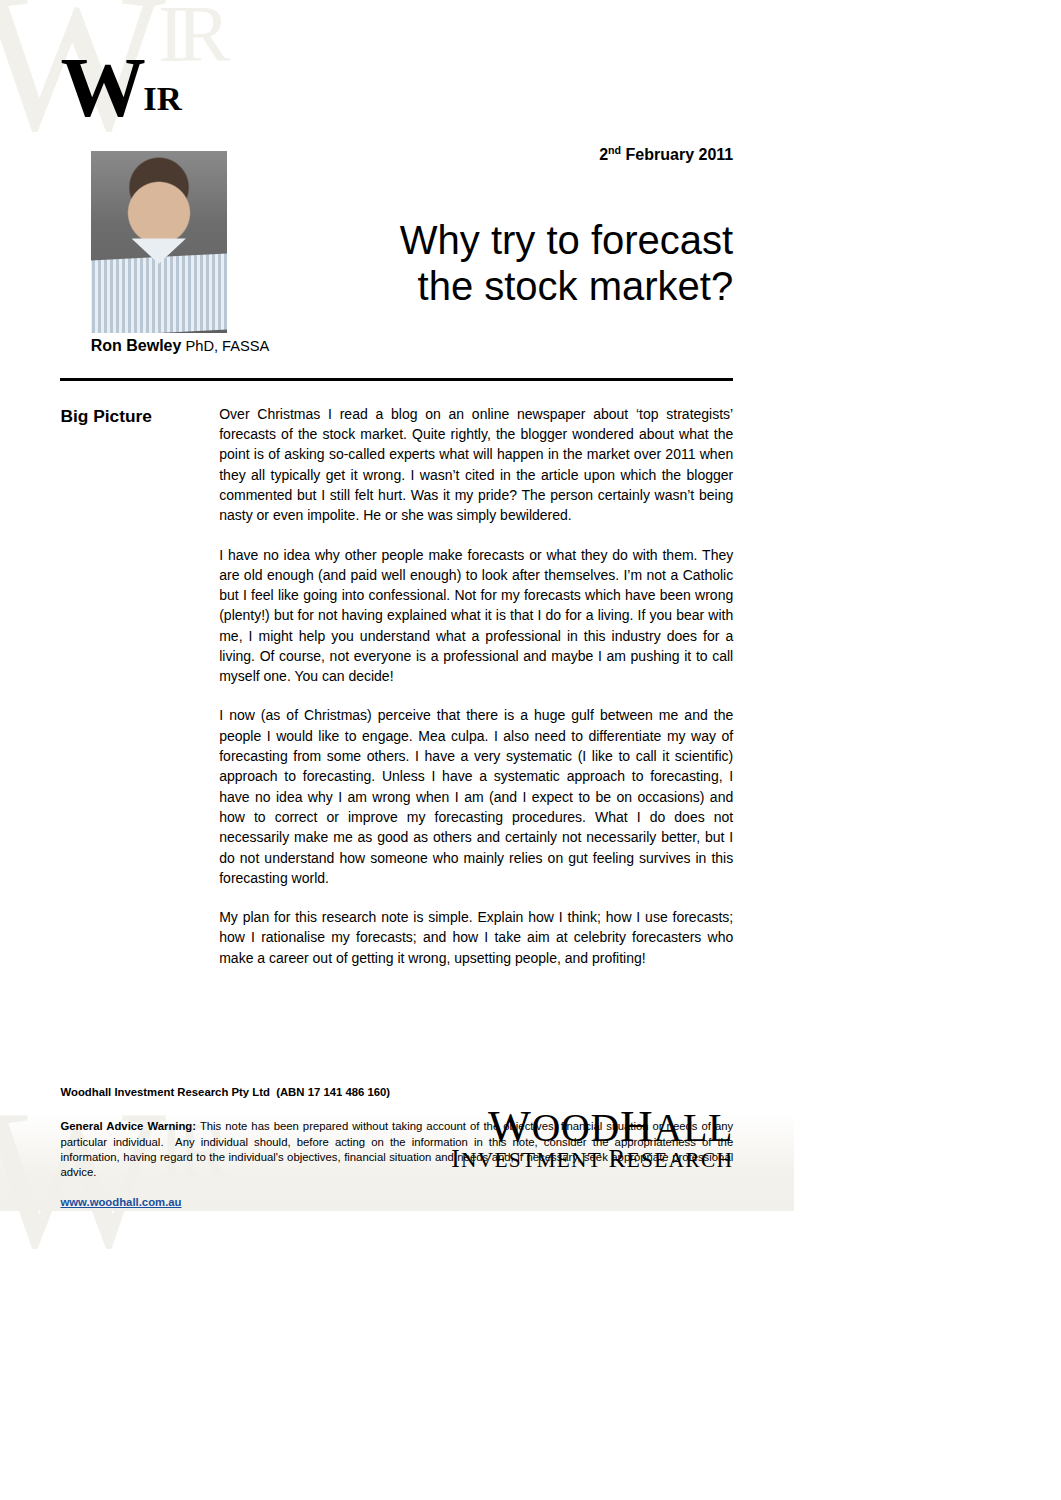WIR
WIR
WIR
2nd February 2011
Why try to forecast
the stock market?
Ron Bewley PhD, FASSA
Big Picture
Over Christmas I read a blog on an online newspaper about ‘top strategists’ forecasts of the stock market. Quite rightly, the blogger wondered about what the point is of asking so-called experts what will happen in the market over 2011 when they all typically get it wrong. I wasn’t cited in the article upon which the blogger commented but I still felt hurt. Was it my pride? The person certainly wasn’t being nasty or even impolite. He or she was simply bewildered.
I have no idea why other people make forecasts or what they do with them. They are old enough (and paid well enough) to look after themselves. I’m not a Catholic but I feel like going into confessional. Not for my forecasts which have been wrong (plenty!) but for not having explained what it is that I do for a living. If you bear with me, I might help you understand what a professional in this industry does for a living. Of course, not everyone is a professional and maybe I am pushing it to call myself one. You can decide!
I now (as of Christmas) perceive that there is a huge gulf between me and the people I would like to engage. Mea culpa. I also need to differentiate my way of forecasting from some others. I have a very systematic (I like to call it scientific) approach to forecasting. Unless I have a systematic approach to forecasting, I have no idea why I am wrong when I am (and I expect to be on occasions) and how to correct or improve my forecasting procedures. What I do does not necessarily make me as good as others and certainly not necessarily better, but I do not understand how someone who mainly relies on gut feeling survives in this forecasting world.
My plan for this research note is simple. Explain how I think; how I use forecasts; how I rationalise my forecasts; and how I take aim at celebrity forecasters who make a career out of getting it wrong, upsetting people, and profiting!
Woodhall Investment Research Pty Ltd (ABN 17 141 486 160)
General Advice Warning: This note has been prepared without taking account of the objectives, financial situation or needs of any particular individual. Any individual should, before acting on the information in this note, consider the appropriateness of the information, having regard to the individual's objectives, financial situation and needs and, if necessary, seek appropriate professional advice.
www.woodhall.com.au
WOODHALL
INVESTMENT RESEARCH